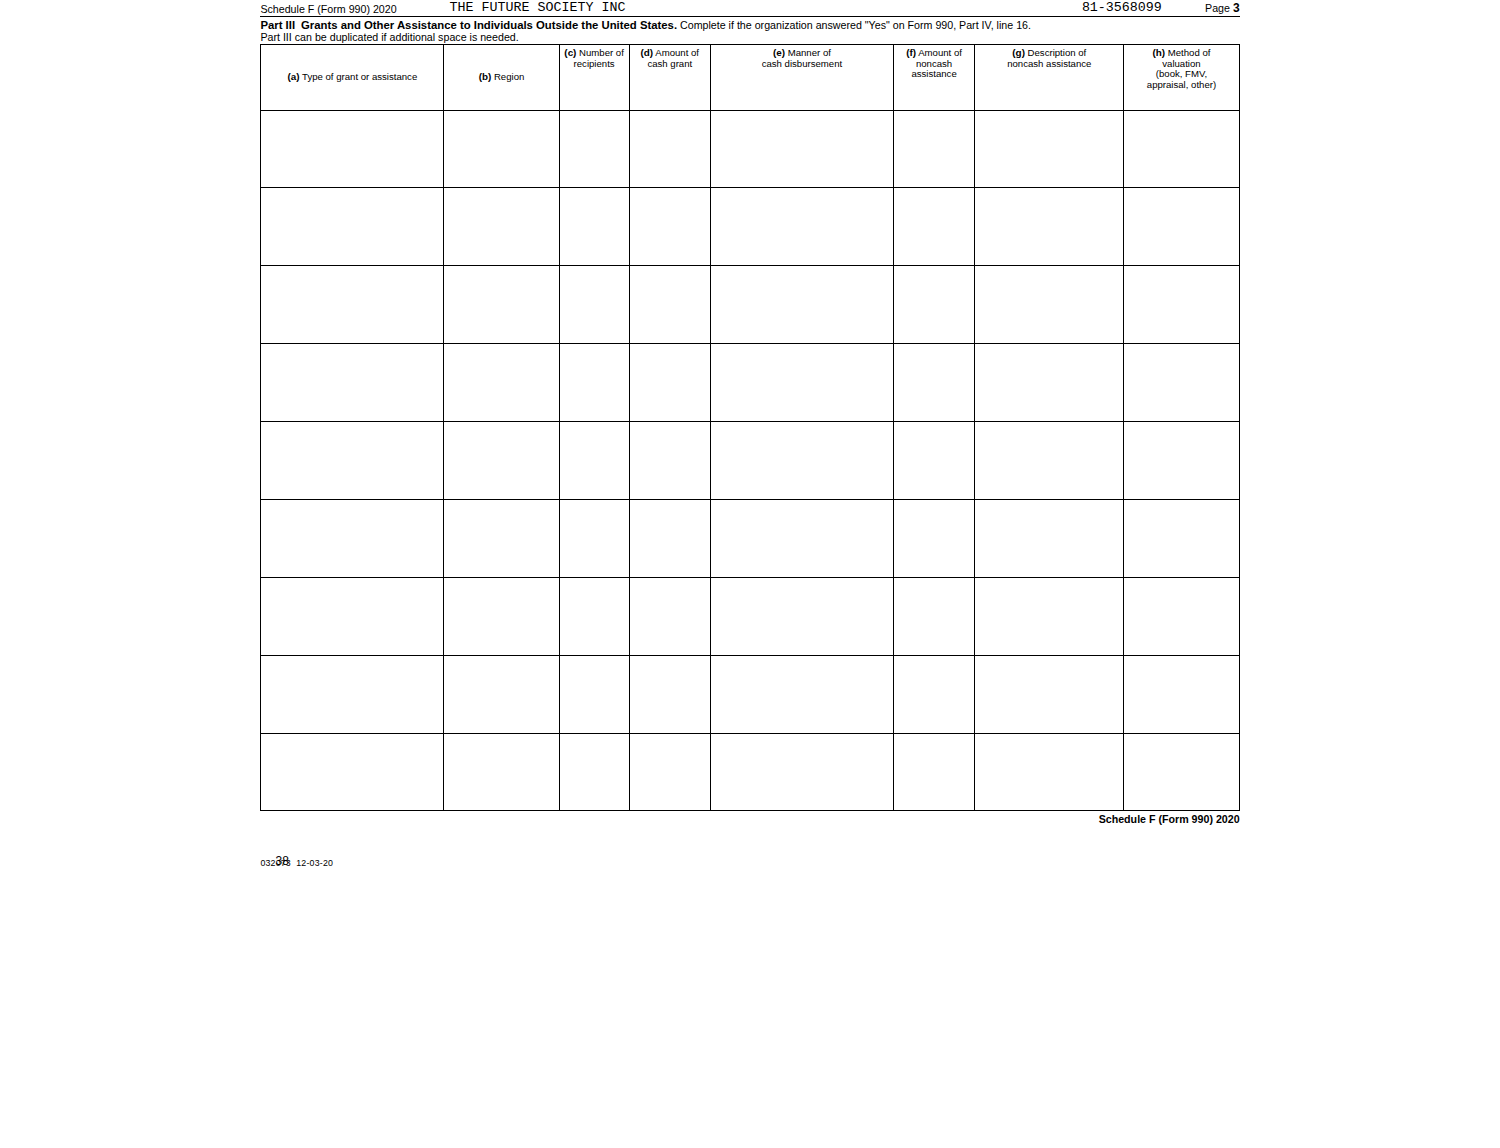Schedule F (Form 990) 2020
THE FUTURE SOCIETY INC
81-3568099
Page 3
Part III Grants and Other Assistance to Individuals Outside the United States. Complete if the organization answered "Yes" on Form 990, Part IV, line 16.
Part III can be duplicated if additional space is needed.
| (a) Type of grant or assistance | (b) Region | (c) Number of recipients | (d) Amount of cash grant | (e) Manner of cash disbursement | (f) Amount of noncash assistance | (g) Description of noncash assistance | (h) Method of valuation (book, FMV, appraisal, other) |
| --- | --- | --- | --- | --- | --- | --- | --- |
Schedule F (Form 990) 2020
032073 12-03-20
38